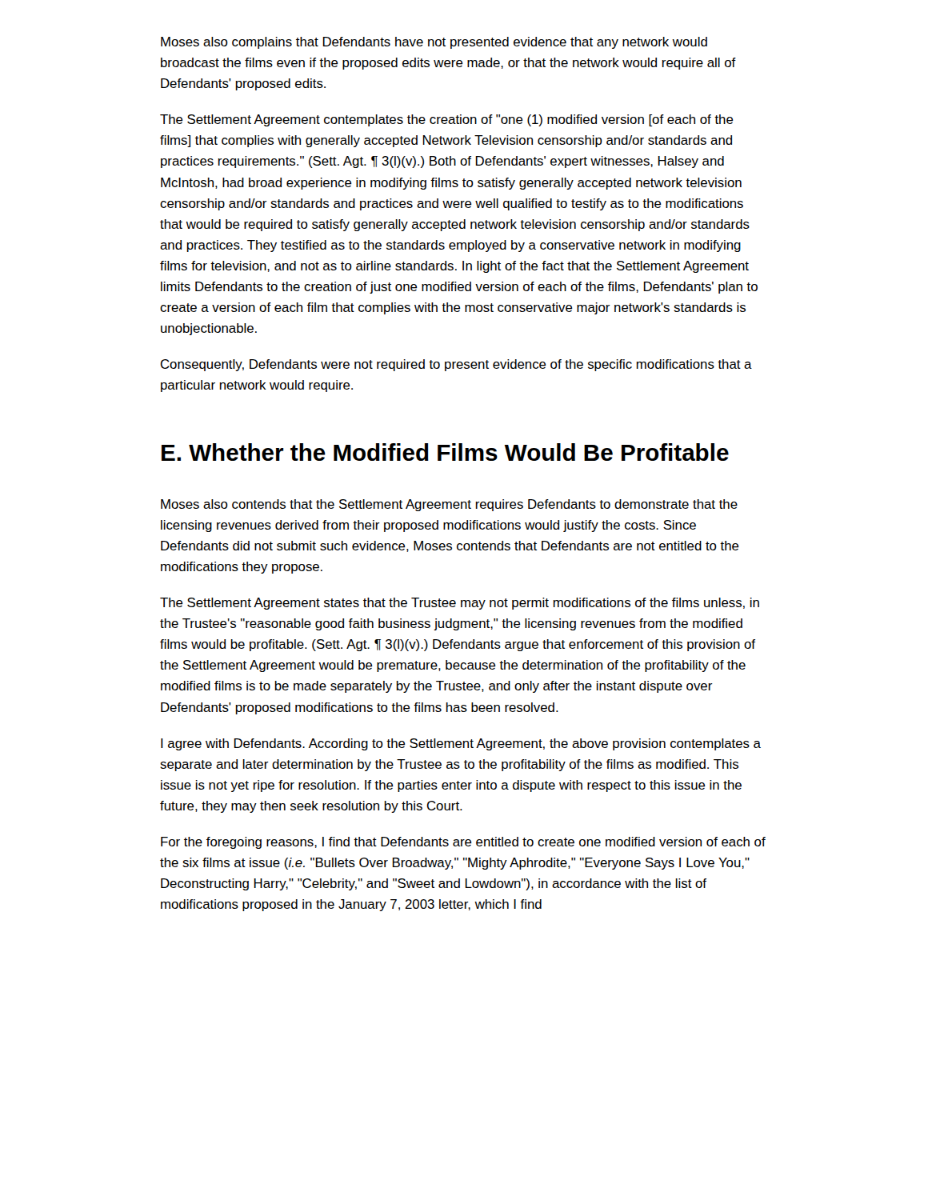Moses also complains that Defendants have not presented evidence that any network would broadcast the films even if the proposed edits were made, or that the network would require all of Defendants' proposed edits.
The Settlement Agreement contemplates the creation of "one (1) modified version [of each of the films] that complies with generally accepted Network Television censorship and/or standards and practices requirements." (Sett. Agt. ¶ 3(l)(v).) Both of Defendants' expert witnesses, Halsey and McIntosh, had broad experience in modifying films to satisfy generally accepted network television censorship and/or standards and practices and were well qualified to testify as to the modifications that would be required to satisfy generally accepted network television censorship and/or standards and practices. They testified as to the standards employed by a conservative network in modifying films for television, and not as to airline standards. In light of the fact that the Settlement Agreement limits Defendants to the creation of just one modified version of each of the films, Defendants' plan to create a version of each film that complies with the most conservative major network's standards is unobjectionable.
Consequently, Defendants were not required to present evidence of the specific modifications that a particular network would require.
E. Whether the Modified Films Would Be Profitable
Moses also contends that the Settlement Agreement requires Defendants to demonstrate that the licensing revenues derived from their proposed modifications would justify the costs. Since Defendants did not submit such evidence, Moses contends that Defendants are not entitled to the modifications they propose.
The Settlement Agreement states that the Trustee may not permit modifications of the films unless, in the Trustee's "reasonable good faith business judgment," the licensing revenues from the modified films would be profitable. (Sett. Agt. ¶ 3(l)(v).) Defendants argue that enforcement of this provision of the Settlement Agreement would be premature, because the determination of the profitability of the modified films is to be made separately by the Trustee, and only after the instant dispute over Defendants' proposed modifications to the films has been resolved.
I agree with Defendants. According to the Settlement Agreement, the above provision contemplates a separate and later determination by the Trustee as to the profitability of the films as modified. This issue is not yet ripe for resolution. If the parties enter into a dispute with respect to this issue in the future, they may then seek resolution by this Court.
For the foregoing reasons, I find that Defendants are entitled to create one modified version of each of the six films at issue (i.e. "Bullets Over Broadway," "Mighty Aphrodite," "Everyone Says I Love You," Deconstructing Harry," "Celebrity," and "Sweet and Lowdown"), in accordance with the list of modifications proposed in the January 7, 2003 letter, which I find